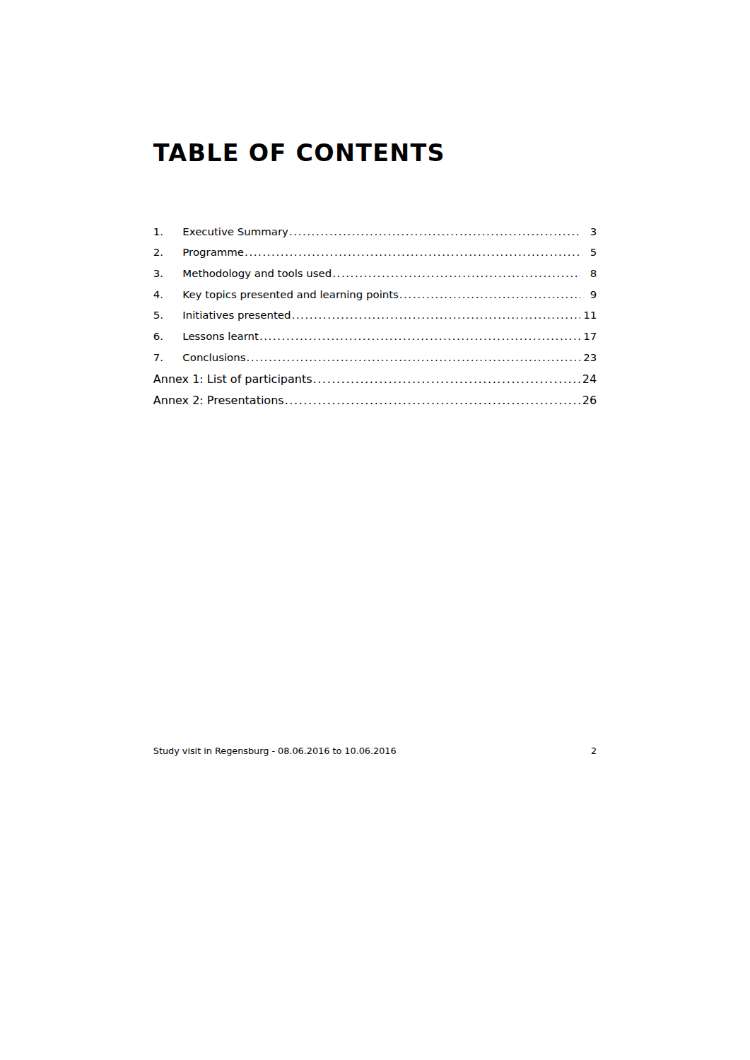TABLE OF CONTENTS
1. Executive Summary ................................................................................................. 3
2. Programme ......................................................................................................... 5
3. Methodology and tools used ......................................................................... 8
4. Key topics presented and learning points .......................................................... 9
5. Initiatives presented ............................................................................... 11
6. Lessons learnt ..................................................................................... 17
7. Conclusions ......................................................................................... 23
Annex 1: List of participants ........................................................................... 24
Annex 2: Presentations ................................................................................. 26
Study visit in Regensburg - 08.06.2016 to 10.06.2016 2